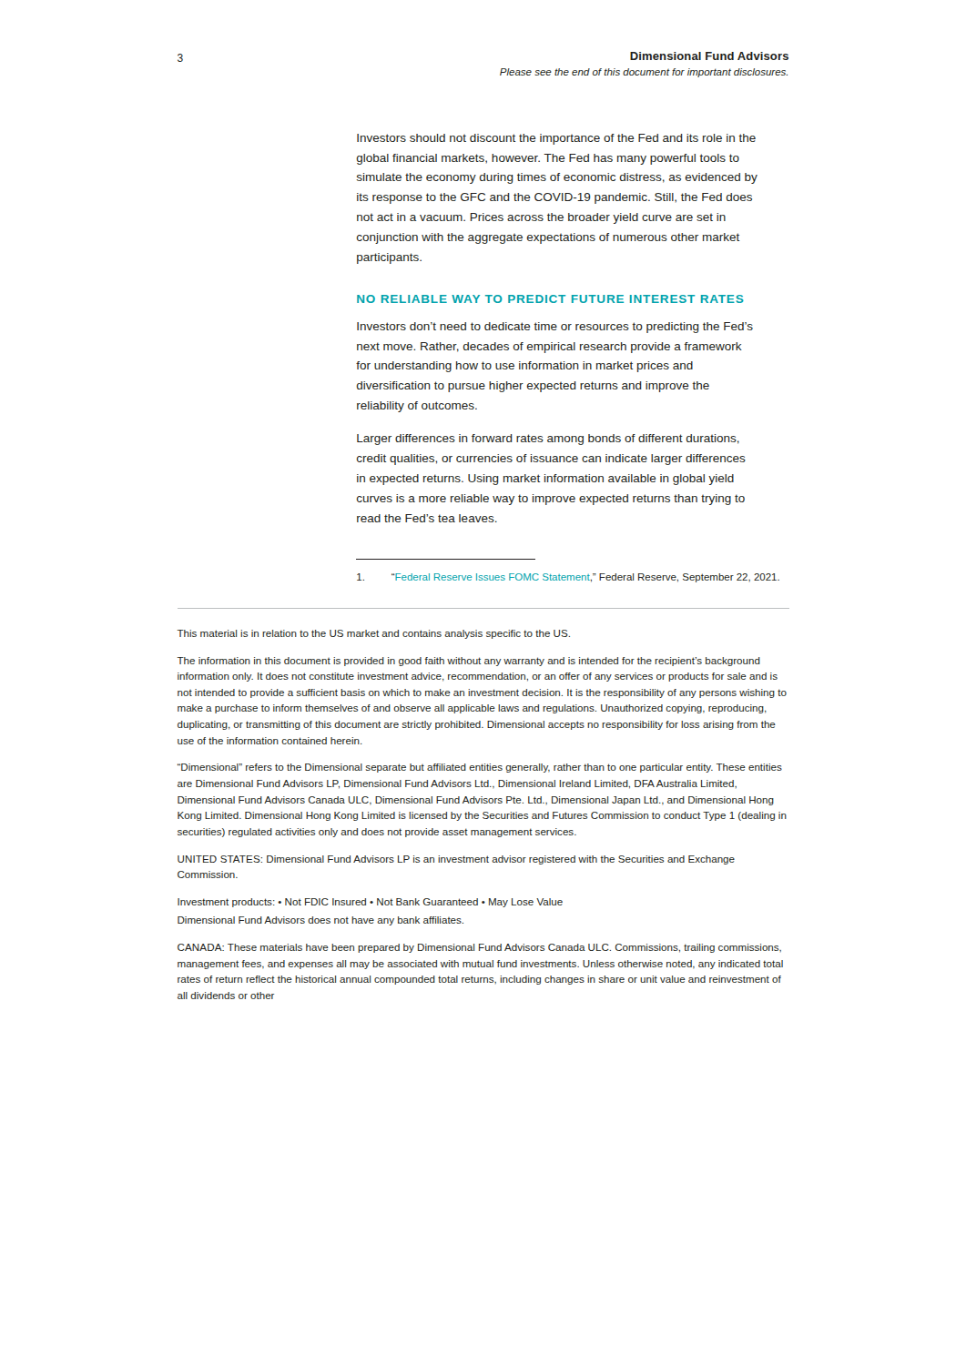3
Dimensional Fund Advisors
Please see the end of this document for important disclosures.
Investors should not discount the importance of the Fed and its role in the global financial markets, however. The Fed has many powerful tools to simulate the economy during times of economic distress, as evidenced by its response to the GFC and the COVID-19 pandemic. Still, the Fed does not act in a vacuum. Prices across the broader yield curve are set in conjunction with the aggregate expectations of numerous other market participants.
No reliable way to predict future interest rates
Investors don’t need to dedicate time or resources to predicting the Fed’s next move. Rather, decades of empirical research provide a framework for understanding how to use information in market prices and diversification to pursue higher expected returns and improve the reliability of outcomes.
Larger differences in forward rates among bonds of different durations, credit qualities, or currencies of issuance can indicate larger differences in expected returns. Using market information available in global yield curves is a more reliable way to improve expected returns than trying to read the Fed’s tea leaves.
1. “Federal Reserve Issues FOMC Statement,” Federal Reserve, September 22, 2021.
This material is in relation to the US market and contains analysis specific to the US.
The information in this document is provided in good faith without any warranty and is intended for the recipient’s background information only. It does not constitute investment advice, recommendation, or an offer of any services or products for sale and is not intended to provide a sufficient basis on which to make an investment decision. It is the responsibility of any persons wishing to make a purchase to inform themselves of and observe all applicable laws and regulations. Unauthorized copying, reproducing, duplicating, or transmitting of this document are strictly prohibited. Dimensional accepts no responsibility for loss arising from the use of the information contained herein.
“Dimensional” refers to the Dimensional separate but affiliated entities generally, rather than to one particular entity. These entities are Dimensional Fund Advisors LP, Dimensional Fund Advisors Ltd., Dimensional Ireland Limited, DFA Australia Limited, Dimensional Fund Advisors Canada ULC, Dimensional Fund Advisors Pte. Ltd., Dimensional Japan Ltd., and Dimensional Hong Kong Limited. Dimensional Hong Kong Limited is licensed by the Securities and Futures Commission to conduct Type 1 (dealing in securities) regulated activities only and does not provide asset management services.
UNITED STATES: Dimensional Fund Advisors LP is an investment advisor registered with the Securities and Exchange Commission.
Investment products: • Not FDIC Insured • Not Bank Guaranteed • May Lose Value
Dimensional Fund Advisors does not have any bank affiliates.
CANADA: These materials have been prepared by Dimensional Fund Advisors Canada ULC. Commissions, trailing commissions, management fees, and expenses all may be associated with mutual fund investments. Unless otherwise noted, any indicated total rates of return reflect the historical annual compounded total returns, including changes in share or unit value and reinvestment of all dividends or other